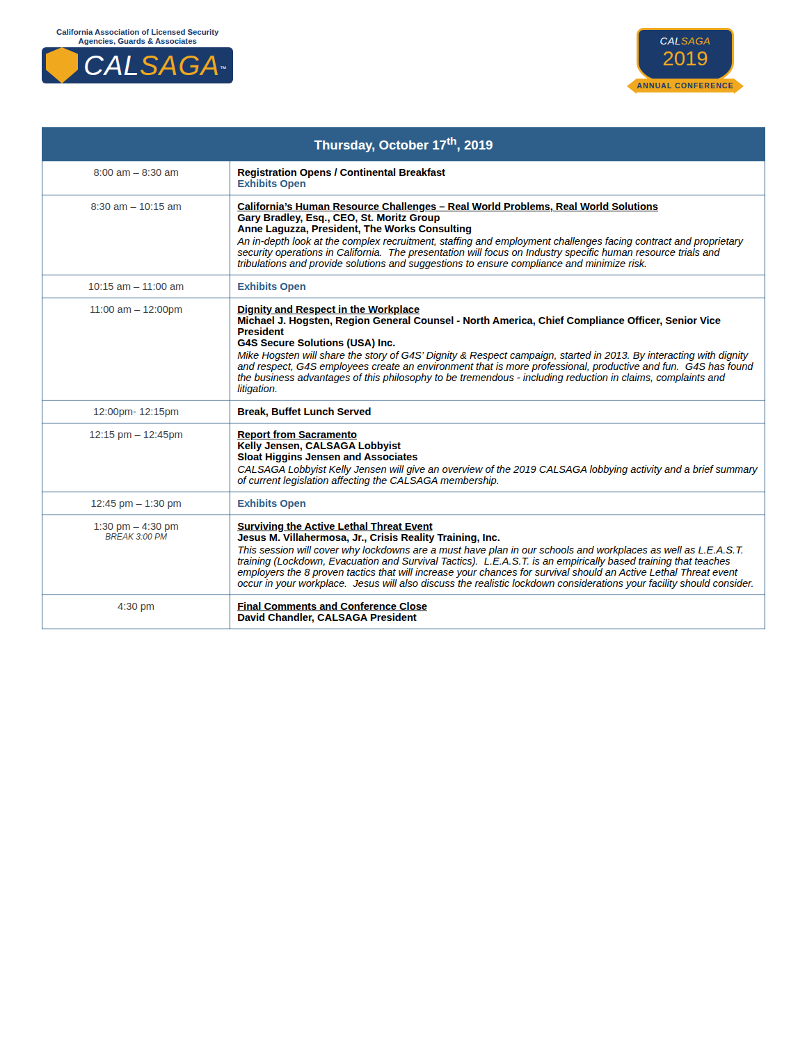California Association of Licensed Security
Agencies, Guards & Associates
CALSAGA™
CALSAGA
2019
ANNUAL CONFERENCE
| Thursday, October 17 th , 2019 |
| --- |
| 8:00 am – 8:30 am | Registration Opens / Continental Breakfast Exhibits Open |
| 8:30 am – 10:15 am | California’s Human Resource Challenges – Real World Problems, Real World Solutions Gary Bradley, Esq., CEO, St. Moritz Group Anne Laguzza, President, The Works Consulting An in-depth look at the complex recruitment, staffing and employment challenges facing contract and proprietary security operations in California. The presentation will focus on Industry specific human resource trials and tribulations and provide solutions and suggestions to ensure compliance and minimize risk. |
| 10:15 am – 11:00 am | Exhibits Open |
| 11:00 am – 12:00pm | Dignity and Respect in the Workplace Michael J. Hogsten, Region General Counsel - North America, Chief Compliance Officer, Senior Vice President G4S Secure Solutions (USA) Inc. Mike Hogsten will share the story of G4S’ Dignity & Respect campaign, started in 2013. By interacting with dignity and respect, G4S employees create an environment that is more professional, productive and fun. G4S has found the business advantages of this philosophy to be tremendous - including reduction in claims, complaints and litigation. |
| 12:00pm- 12:15pm | Break, Buffet Lunch Served |
| 12:15 pm – 12:45pm | Report from Sacramento Kelly Jensen, CALSAGA Lobbyist Sloat Higgins Jensen and Associates CALSAGA Lobbyist Kelly Jensen will give an overview of the 2019 CALSAGA lobbying activity and a brief summary of current legislation affecting the CALSAGA membership. |
| 12:45 pm – 1:30 pm | Exhibits Open |
| 1:30 pm – 4:30 pm BREAK 3:00 PM | Surviving the Active Lethal Threat Event Jesus M. Villahermosa, Jr., Crisis Reality Training, Inc. This session will cover why lockdowns are a must have plan in our schools and workplaces as well as L.E.A.S.T. training (Lockdown, Evacuation and Survival Tactics). L.E.A.S.T. is an empirically based training that teaches employers the 8 proven tactics that will increase your chances for survival should an Active Lethal Threat event occur in your workplace. Jesus will also discuss the realistic lockdown considerations your facility should consider. |
| 4:30 pm | Final Comments and Conference Close David Chandler, CALSAGA President |